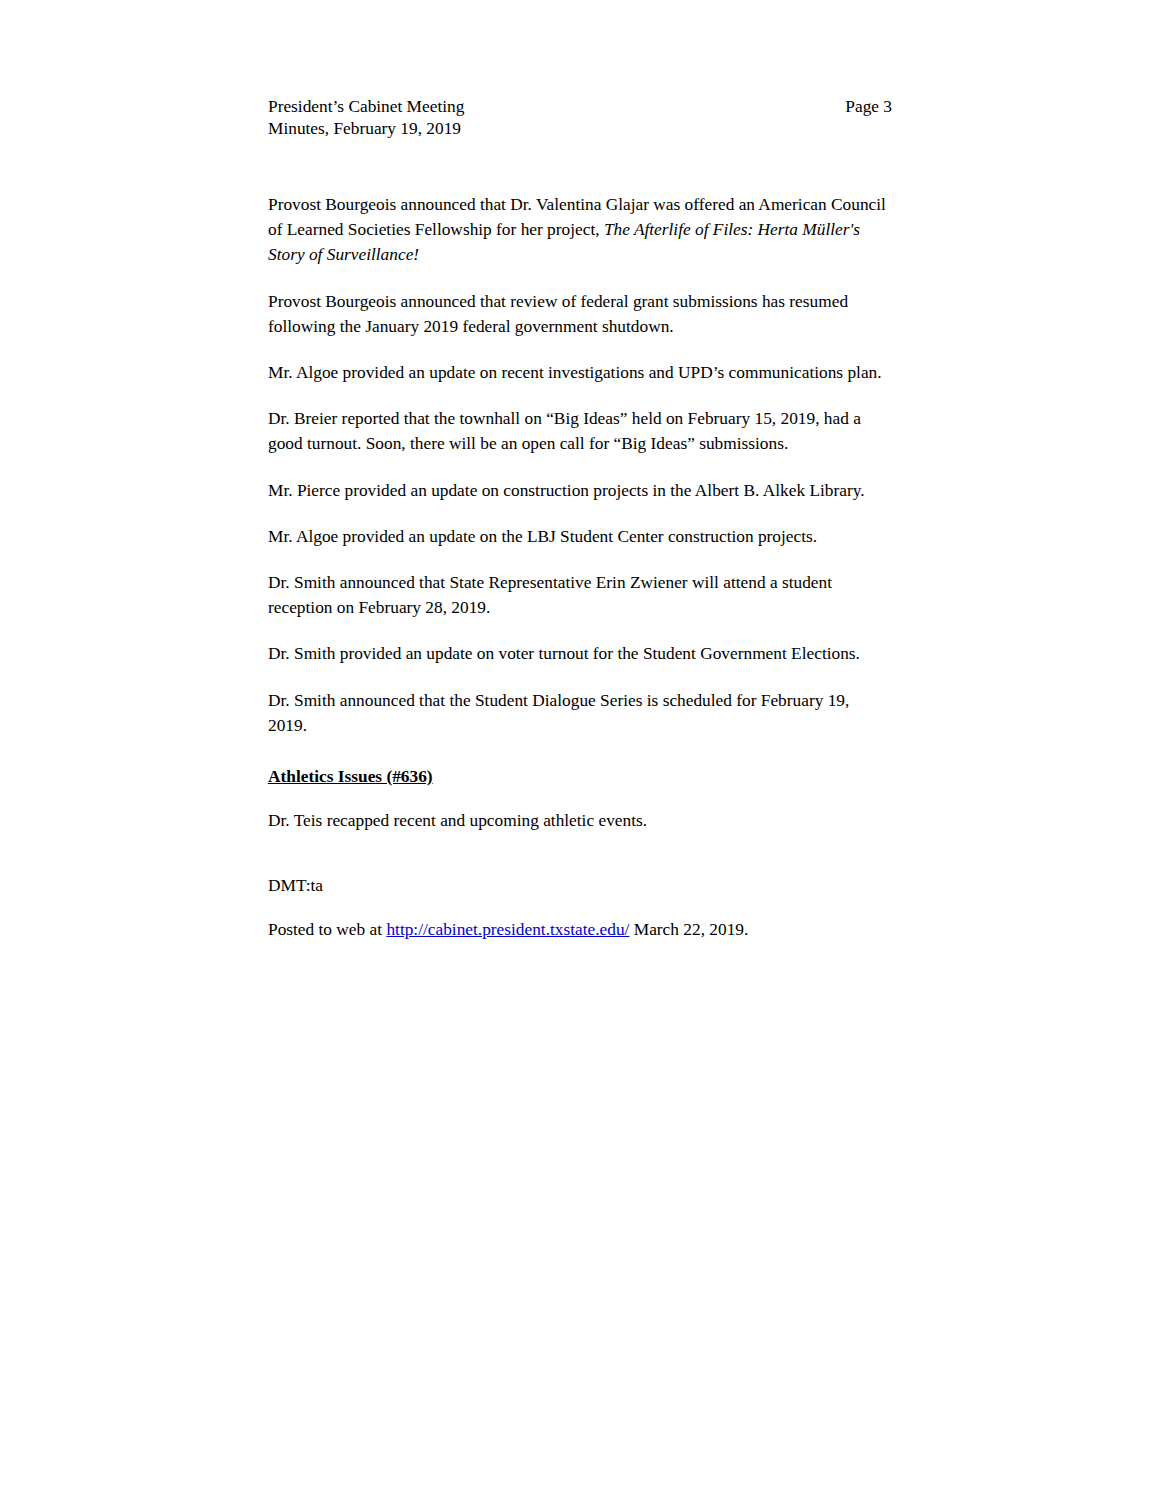President’s Cabinet Meeting
Minutes, February 19, 2019
Page 3
Provost Bourgeois announced that Dr. Valentina Glajar was offered an American Council of Learned Societies Fellowship for her project, The Afterlife of Files: Herta Müller's Story of Surveillance!
Provost Bourgeois announced that review of federal grant submissions has resumed following the January 2019 federal government shutdown.
Mr. Algoe provided an update on recent investigations and UPD’s communications plan.
Dr. Breier reported that the townhall on “Big Ideas” held on February 15, 2019, had a good turnout. Soon, there will be an open call for “Big Ideas” submissions.
Mr. Pierce provided an update on construction projects in the Albert B. Alkek Library.
Mr. Algoe provided an update on the LBJ Student Center construction projects.
Dr. Smith announced that State Representative Erin Zwiener will attend a student reception on February 28, 2019.
Dr. Smith provided an update on voter turnout for the Student Government Elections.
Dr. Smith announced that the Student Dialogue Series is scheduled for February 19, 2019.
Athletics Issues (#636)
Dr. Teis recapped recent and upcoming athletic events.
DMT:ta
Posted to web at http://cabinet.president.txstate.edu/ March 22, 2019.